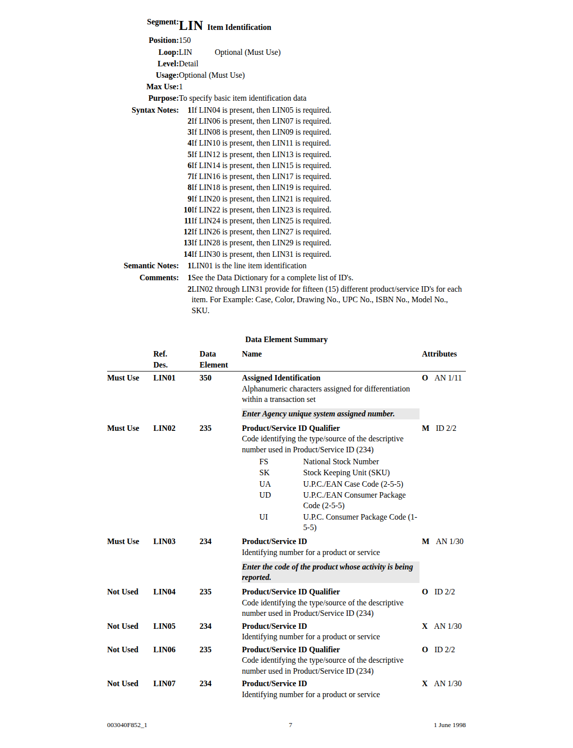| Segment: | LIN Item Identification |
| Position: | 150 |
| Loop: | LIN Optional (Must Use) |
| Level: | Detail |
| Usage: | Optional (Must Use) |
| Max Use: | 1 |
| Purpose: | To specify basic item identification data |
| Syntax Notes: | / 1 / If LIN04 is present, then LIN05 is required. / / 2 / If LIN06 is present, then LIN07 is required. / / 3 / If LIN08 is present, then LIN09 is required. / / 4 / If LIN10 is present, then LIN11 is required. / / 5 / If LIN12 is present, then LIN13 is required. / / 6 / If LIN14 is present, then LIN15 is required. / / 7 / If LIN16 is present, then LIN17 is required. / / 8 / If LIN18 is present, then LIN19 is required. / / 9 / If LIN20 is present, then LIN21 is required. / / 10 / If LIN22 is present, then LIN23 is required. / / 11 / If LIN24 is present, then LIN25 is required. / / 12 / If LIN26 is present, then LIN27 is required. / / 13 / If LIN28 is present, then LIN29 is required. / / 14 / If LIN30 is present, then LIN31 is required. / |
| Semantic Notes: | / 1 / LIN01 is the line item identification / |
| Comments: | / 1 / See the Data Dictionary for a complete list of ID's. / / 2 / LIN02 through LIN31 provide for fifteen (15) different product/service ID's for each item. For Example: Case, Color, Drawing No., UPC No., ISBN No., Model No., SKU. / |
Data Element Summary
| | Ref. Des. | Data Element | Name | Attributes |
| --- | --- | --- | --- | --- |
| Must Use | LIN01 | 350 | Assigned Identification Alphanumeric characters assigned for differentiation within a transaction set Enter Agency unique system assigned number. | O AN 1/11 |
| Must Use | LIN02 | 235 | Product/Service ID Qualifier Code identifying the type/source of the descriptive number used in Product/Service ID (234) / FS / National Stock Number / / SK / Stock Keeping Unit (SKU) / / UA / U.P.C./EAN Case Code (2-5-5) / / UD / U.P.C./EAN Consumer Package Code (2-5-5) / / UI / U.P.C. Consumer Package Code (1-5-5) / | M ID 2/2 |
| Must Use | LIN03 | 234 | Product/Service ID Identifying number for a product or service Enter the code of the product whose activity is being reported. | M AN 1/30 |
| Not Used | LIN04 | 235 | Product/Service ID Qualifier Code identifying the type/source of the descriptive number used in Product/Service ID (234) | O ID 2/2 |
| Not Used | LIN05 | 234 | Product/Service ID Identifying number for a product or service | X AN 1/30 |
| Not Used | LIN06 | 235 | Product/Service ID Qualifier Code identifying the type/source of the descriptive number used in Product/Service ID (234) | O ID 2/2 |
| Not Used | LIN07 | 234 | Product/Service ID Identifying number for a product or service | X AN 1/30 |
003040F852_1
7
1 June 1998